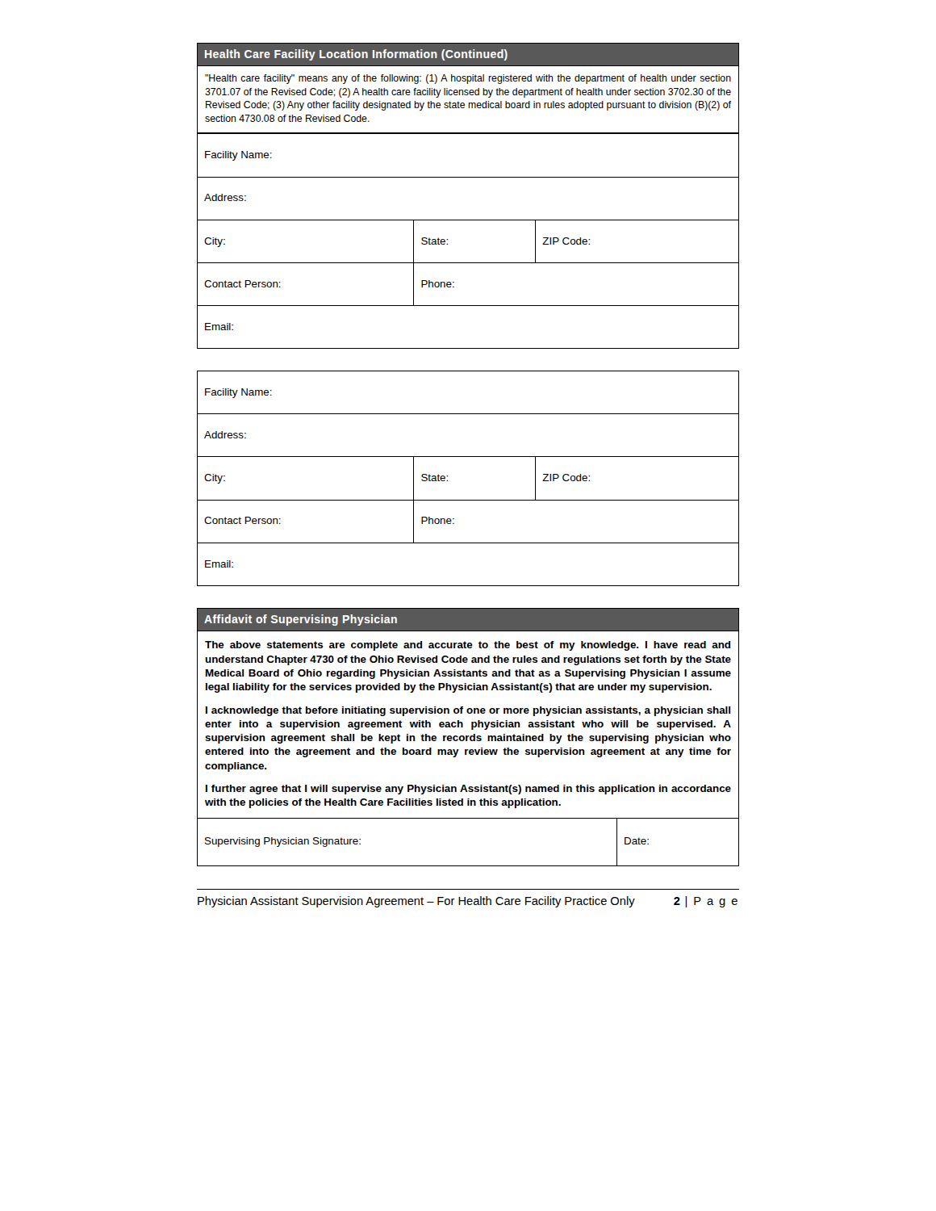Health Care Facility Location Information (Continued)
"Health care facility" means any of the following: (1) A hospital registered with the department of health under section 3701.07 of the Revised Code; (2) A health care facility licensed by the department of health under section 3702.30 of the Revised Code; (3) Any other facility designated by the state medical board in rules adopted pursuant to division (B)(2) of section 4730.08 of the Revised Code.
| Facility Name: |
| Address: |
| City: | State: | ZIP Code: |
| Contact Person: | Phone: |
| Email: |
| Facility Name: |
| Address: |
| City: | State: | ZIP Code: |
| Contact Person: | Phone: |
| Email: |
Affidavit of Supervising Physician
The above statements are complete and accurate to the best of my knowledge. I have read and understand Chapter 4730 of the Ohio Revised Code and the rules and regulations set forth by the State Medical Board of Ohio regarding Physician Assistants and that as a Supervising Physician I assume legal liability for the services provided by the Physician Assistant(s) that are under my supervision.
I acknowledge that before initiating supervision of one or more physician assistants, a physician shall enter into a supervision agreement with each physician assistant who will be supervised. A supervision agreement shall be kept in the records maintained by the supervising physician who entered into the agreement and the board may review the supervision agreement at any time for compliance.
I further agree that I will supervise any Physician Assistant(s) named in this application in accordance with the policies of the Health Care Facilities listed in this application.
| Supervising Physician Signature: | Date: |
Physician Assistant Supervision Agreement – For Health Care Facility Practice Only 2 | P a g e